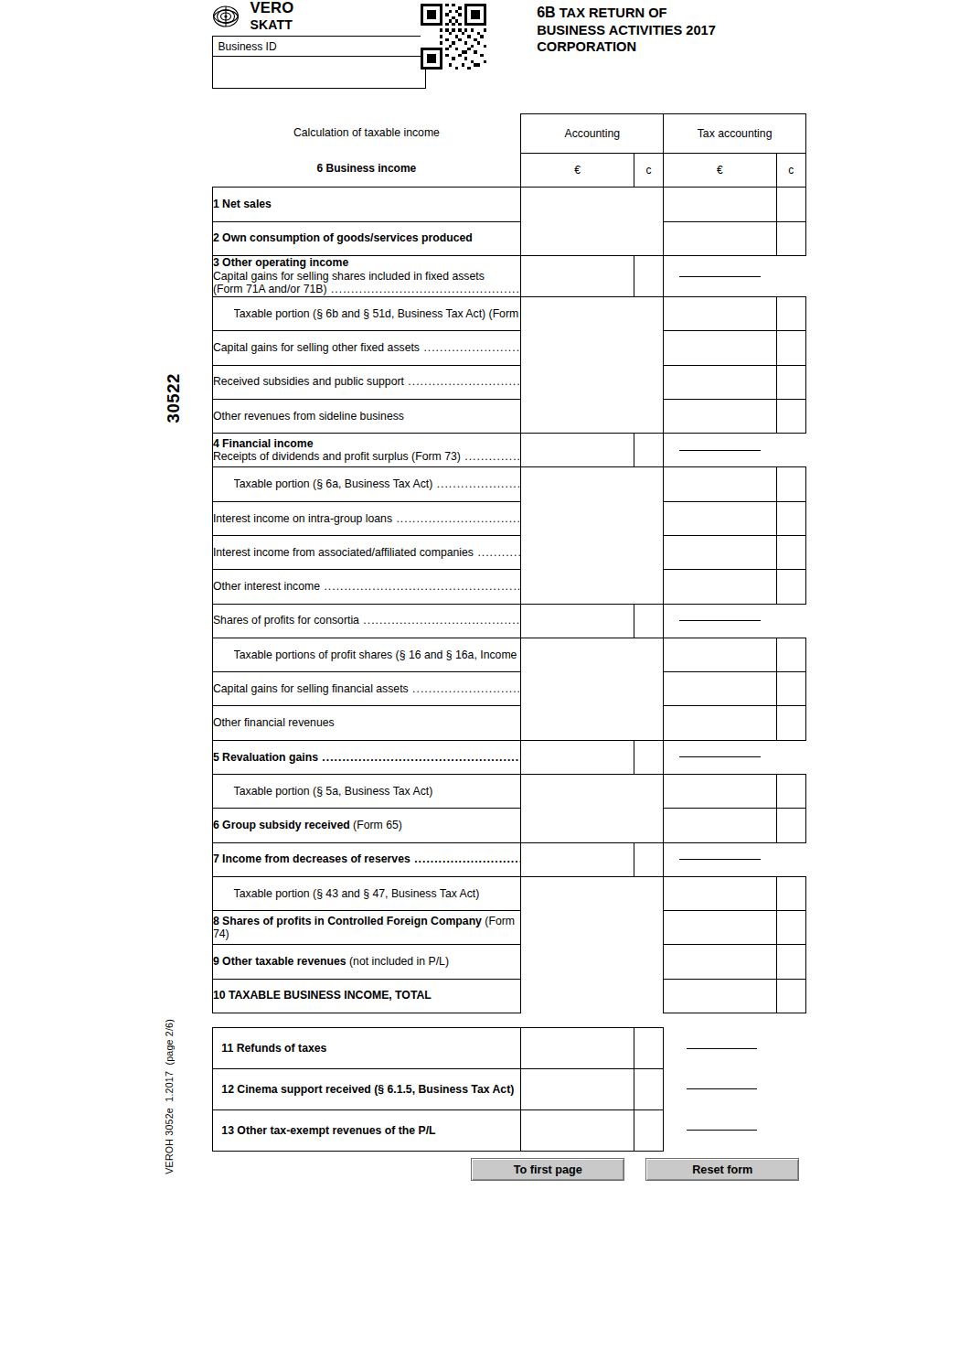30522
VEROH 3052e 1.2017 (page 2/6)
VERO
SKATT
Business ID
6B TAX RETURN OF
BUSINESS ACTIVITIES 2017
CORPORATION
| Calculation of taxable income | Accounting | Tax accounting |
| 6 Business income | € | c | € | c |
| 1 Net sales | | | | |
| 2 Own consumption of goods/services produced | | | | |
| 3 Other operating income Capital gains for selling shares included in fixed assets (Form 71A and/or 71B) | | | | |
| Taxable portion (§ 6b and § 51d, Business Tax Act) (Form 71B) | | | | |
| Capital gains for selling other fixed assets | | | | |
| Received subsidies and public support | | | | |
| Other revenues from sideline business | | | | |
| 4 Financial income Receipts of dividends and profit surplus (Form 73) | | | | |
| Taxable portion (§ 6a, Business Tax Act) | | | | |
| Interest income on intra-group loans | | | | |
| Interest income from associated/affiliated companies | | | | |
| Other interest income | | | | |
| Shares of profits for consortia | | | | |
| Taxable portions of profit shares (§ 16 and § 16a, Income Tax Act) | | | | |
| Capital gains for selling financial assets | | | | |
| Other financial revenues | | | | |
| 5 Revaluation gains | | | | |
| Taxable portion (§ 5a, Business Tax Act) | | | | |
| 6 Group subsidy received (Form 65) | | | | |
| 7 Income from decreases of reserves | | | | |
| Taxable portion (§ 43 and § 47, Business Tax Act) | | | | |
| 8 Shares of profits in Controlled Foreign Company (Form 74) | | | | |
| 9 Other taxable revenues (not included in P/L) | | | | |
| 10 TAXABLE BUSINESS INCOME, TOTAL | | | | |
| 11 Refunds of taxes | | | | |
| 12 Cinema support received (§ 6.1.5, Business Tax Act) | | | | |
| 13 Other tax-exempt revenues of the P/L | | | | |
To first page
Reset form